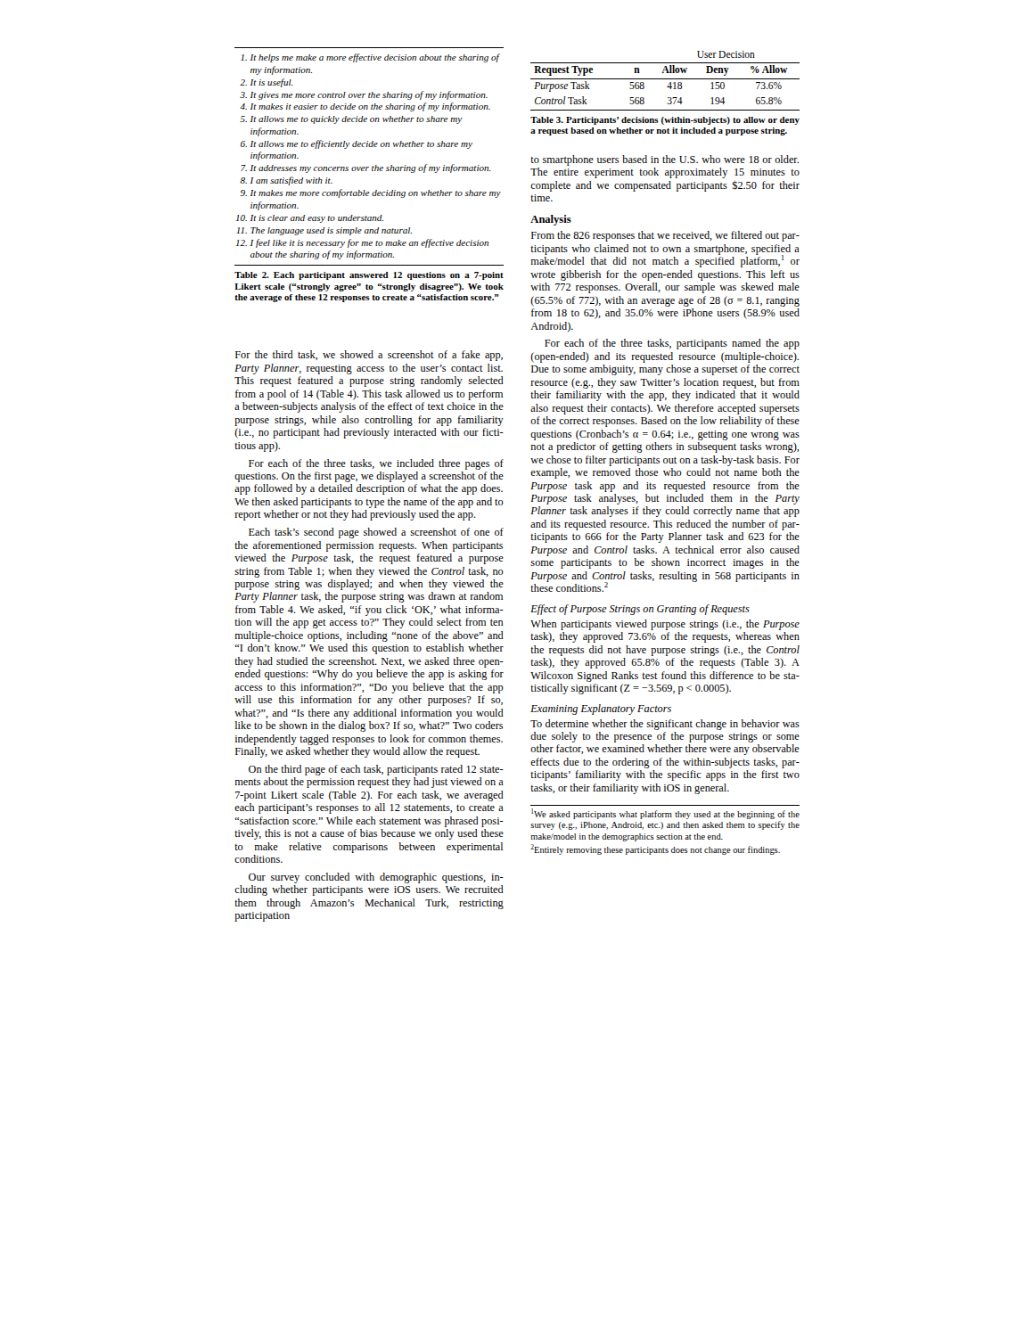It helps me make a more effective decision about the sharing of my information.
It is useful.
It gives me more control over the sharing of my information.
It makes it easier to decide on the sharing of my information.
It allows me to quickly decide on whether to share my information.
It allows me to efficiently decide on whether to share my information.
It addresses my concerns over the sharing of my information.
I am satisfied with it.
It makes me more comfortable deciding on whether to share my information.
It is clear and easy to understand.
The language used is simple and natural.
I feel like it is necessary for me to make an effective decision about the sharing of my information.
Table 2. Each participant answered 12 questions on a 7-point Likert scale (“strongly agree” to “strongly disagree”). We took the average of these 12 responses to create a “satisfaction score.”
For the third task, we showed a screenshot of a fake app, Party Planner, requesting access to the user’s contact list. This request featured a purpose string randomly selected from a pool of 14 (Table 4). This task allowed us to perform a between-subjects analysis of the effect of text choice in the purpose strings, while also controlling for app familiarity (i.e., no participant had previously interacted with our fictitious app).
For each of the three tasks, we included three pages of questions. On the first page, we displayed a screenshot of the app followed by a detailed description of what the app does. We then asked participants to type the name of the app and to report whether or not they had previously used the app.
Each task’s second page showed a screenshot of one of the aforementioned permission requests. When participants viewed the Purpose task, the request featured a purpose string from Table 1; when they viewed the Control task, no purpose string was displayed; and when they viewed the Party Planner task, the purpose string was drawn at random from Table 4. We asked, “if you click ‘OK,’ what information will the app get access to?” They could select from ten multiple-choice options, including “none of the above” and “I don’t know.” We used this question to establish whether they had studied the screenshot. Next, we asked three open-ended questions: “Why do you believe the app is asking for access to this information?”, “Do you believe that the app will use this information for any other purposes? If so, what?”, and “Is there any additional information you would like to be shown in the dialog box? If so, what?” Two coders independently tagged responses to look for common themes. Finally, we asked whether they would allow the request.
On the third page of each task, participants rated 12 statements about the permission request they had just viewed on a 7-point Likert scale (Table 2). For each task, we averaged each participant’s responses to all 12 statements, to create a “satisfaction score.” While each statement was phrased positively, this is not a cause of bias because we only used these to make relative comparisons between experimental conditions.
Our survey concluded with demographic questions, including whether participants were iOS users. We recruited them through Amazon’s Mechanical Turk, restricting participation
| | | User Decision |
| Request Type | n | Allow | Deny | % Allow |
| Purpose Task | 568 | 418 | 150 | 73.6% |
| Control Task | 568 | 374 | 194 | 65.8% |
Table 3. Participants’ decisions (within-subjects) to allow or deny a request based on whether or not it included a purpose string.
to smartphone users based in the U.S. who were 18 or older. The entire experiment took approximately 15 minutes to complete and we compensated participants $2.50 for their time.
Analysis
From the 826 responses that we received, we filtered out participants who claimed not to own a smartphone, specified a make/model that did not match a specified platform,1 or wrote gibberish for the open-ended questions. This left us with 772 responses. Overall, our sample was skewed male (65.5% of 772), with an average age of 28 (σ = 8.1, ranging from 18 to 62), and 35.0% were iPhone users (58.9% used Android).
For each of the three tasks, participants named the app (open-ended) and its requested resource (multiple-choice). Due to some ambiguity, many chose a superset of the correct resource (e.g., they saw Twitter’s location request, but from their familiarity with the app, they indicated that it would also request their contacts). We therefore accepted supersets of the correct responses. Based on the low reliability of these questions (Cronbach’s α = 0.64; i.e., getting one wrong was not a predictor of getting others in subsequent tasks wrong), we chose to filter participants out on a task-by-task basis. For example, we removed those who could not name both the Purpose task app and its requested resource from the Purpose task analyses, but included them in the Party Planner task analyses if they could correctly name that app and its requested resource. This reduced the number of participants to 666 for the Party Planner task and 623 for the Purpose and Control tasks. A technical error also caused some participants to be shown incorrect images in the Purpose and Control tasks, resulting in 568 participants in these conditions.2
Effect of Purpose Strings on Granting of Requests
When participants viewed purpose strings (i.e., the Purpose task), they approved 73.6% of the requests, whereas when the requests did not have purpose strings (i.e., the Control task), they approved 65.8% of the requests (Table 3). A Wilcoxon Signed Ranks test found this difference to be statistically significant (Z = −3.569, p < 0.0005).
Examining Explanatory Factors
To determine whether the significant change in behavior was due solely to the presence of the purpose strings or some other factor, we examined whether there were any observable effects due to the ordering of the within-subjects tasks, participants’ familiarity with the specific apps in the first two tasks, or their familiarity with iOS in general.
1We asked participants what platform they used at the beginning of the survey (e.g., iPhone, Android, etc.) and then asked them to specify the make/model in the demographics section at the end.
2Entirely removing these participants does not change our findings.